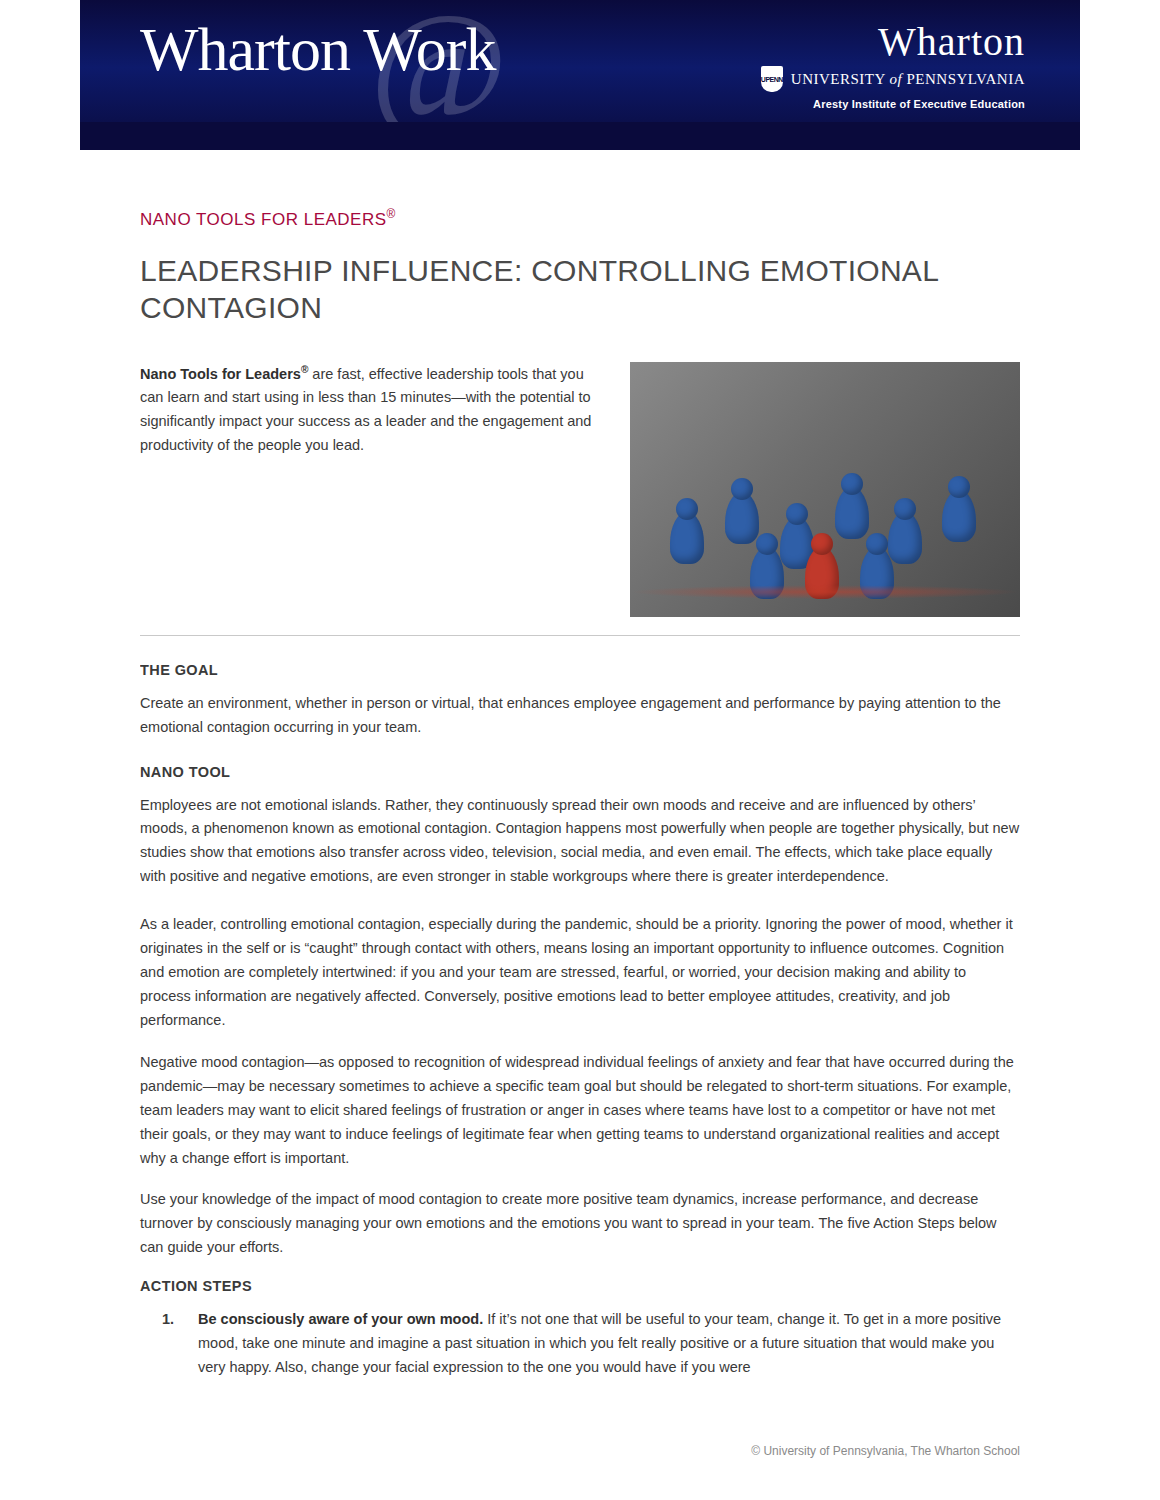@
Wharton Work
Wharton
UPENN
UNIVERSITY of PENNSYLVANIA
Aresty Institute of Executive Education
NANO TOOLS FOR LEADERS®
LEADERSHIP INFLUENCE: CONTROLLING EMOTIONAL CONTAGION
Nano Tools for Leaders® are fast, effective leadership tools that you can learn and start using in less than 15 minutes—with the potential to significantly impact your success as a leader and the engagement and productivity of the people you lead.
THE GOAL
Create an environment, whether in person or virtual, that enhances employee engagement and performance by paying attention to the emotional contagion occurring in your team.
NANO TOOL
Employees are not emotional islands. Rather, they continuously spread their own moods and receive and are influenced by others’ moods, a phenomenon known as emotional contagion. Contagion happens most powerfully when people are together physically, but new studies show that emotions also transfer across video, television, social media, and even email. The effects, which take place equally with positive and negative emotions, are even stronger in stable workgroups where there is greater interdependence.
As a leader, controlling emotional contagion, especially during the pandemic, should be a priority. Ignoring the power of mood, whether it originates in the self or is “caught” through contact with others, means losing an important opportunity to influence outcomes. Cognition and emotion are completely intertwined: if you and your team are stressed, fearful, or worried, your decision making and ability to process information are negatively affected. Conversely, positive emotions lead to better employee attitudes, creativity, and job performance.
Negative mood contagion—as opposed to recognition of widespread individual feelings of anxiety and fear that have occurred during the pandemic—may be necessary sometimes to achieve a specific team goal but should be relegated to short-term situations. For example, team leaders may want to elicit shared feelings of frustration or anger in cases where teams have lost to a competitor or have not met their goals, or they may want to induce feelings of legitimate fear when getting teams to understand organizational realities and accept why a change effort is important.
Use your knowledge of the impact of mood contagion to create more positive team dynamics, increase performance, and decrease turnover by consciously managing your own emotions and the emotions you want to spread in your team. The five Action Steps below can guide your efforts.
ACTION STEPS
Be consciously aware of your own mood. If it’s not one that will be useful to your team, change it. To get in a more positive mood, take one minute and imagine a past situation in which you felt really positive or a future situation that would make you very happy. Also, change your facial expression to the one you would have if you were
© University of Pennsylvania, The Wharton School